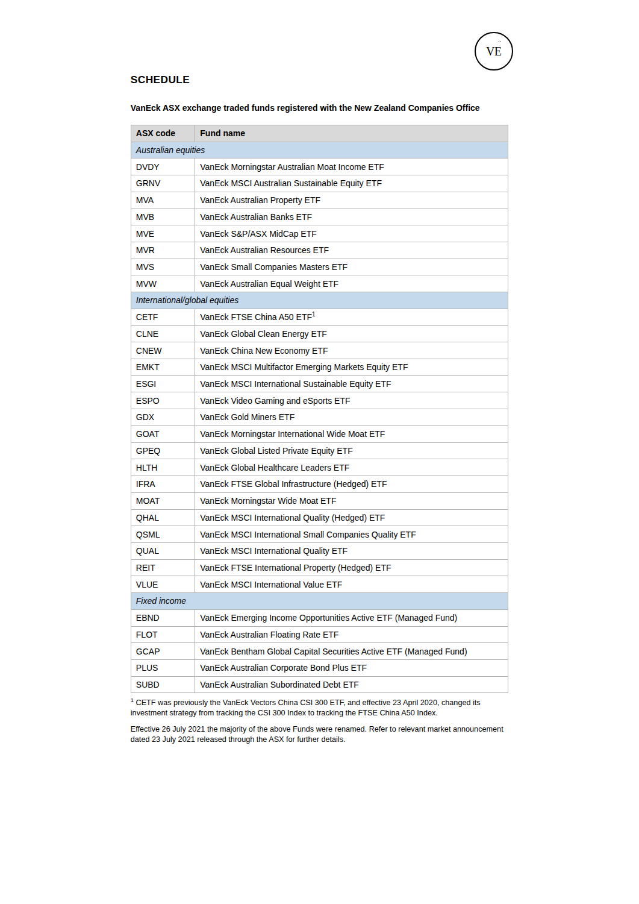VE
SCHEDULE
VanEck ASX exchange traded funds registered with the New Zealand Companies Office
| ASX code | Fund name |
| --- | --- |
| Australian equities |
| DVDY | VanEck Morningstar Australian Moat Income ETF |
| GRNV | VanEck MSCI Australian Sustainable Equity ETF |
| MVA | VanEck Australian Property ETF |
| MVB | VanEck Australian Banks ETF |
| MVE | VanEck S&P/ASX MidCap ETF |
| MVR | VanEck Australian Resources ETF |
| MVS | VanEck Small Companies Masters ETF |
| MVW | VanEck Australian Equal Weight ETF |
| International/global equities |
| CETF | VanEck FTSE China A50 ETF 1 |
| CLNE | VanEck Global Clean Energy ETF |
| CNEW | VanEck China New Economy ETF |
| EMKT | VanEck MSCI Multifactor Emerging Markets Equity ETF |
| ESGI | VanEck MSCI International Sustainable Equity ETF |
| ESPO | VanEck Video Gaming and eSports ETF |
| GDX | VanEck Gold Miners ETF |
| GOAT | VanEck Morningstar International Wide Moat ETF |
| GPEQ | VanEck Global Listed Private Equity ETF |
| HLTH | VanEck Global Healthcare Leaders ETF |
| IFRA | VanEck FTSE Global Infrastructure (Hedged) ETF |
| MOAT | VanEck Morningstar Wide Moat ETF |
| QHAL | VanEck MSCI International Quality (Hedged) ETF |
| QSML | VanEck MSCI International Small Companies Quality ETF |
| QUAL | VanEck MSCI International Quality ETF |
| REIT | VanEck FTSE International Property (Hedged) ETF |
| VLUE | VanEck MSCI International Value ETF |
| Fixed income |
| EBND | VanEck Emerging Income Opportunities Active ETF (Managed Fund) |
| FLOT | VanEck Australian Floating Rate ETF |
| GCAP | VanEck Bentham Global Capital Securities Active ETF (Managed Fund) |
| PLUS | VanEck Australian Corporate Bond Plus ETF |
| SUBD | VanEck Australian Subordinated Debt ETF |
1 CETF was previously the VanEck Vectors China CSI 300 ETF, and effective 23 April 2020, changed its investment strategy from tracking the CSI 300 Index to tracking the FTSE China A50 Index.
Effective 26 July 2021 the majority of the above Funds were renamed. Refer to relevant market announcement dated 23 July 2021 released through the ASX for further details.